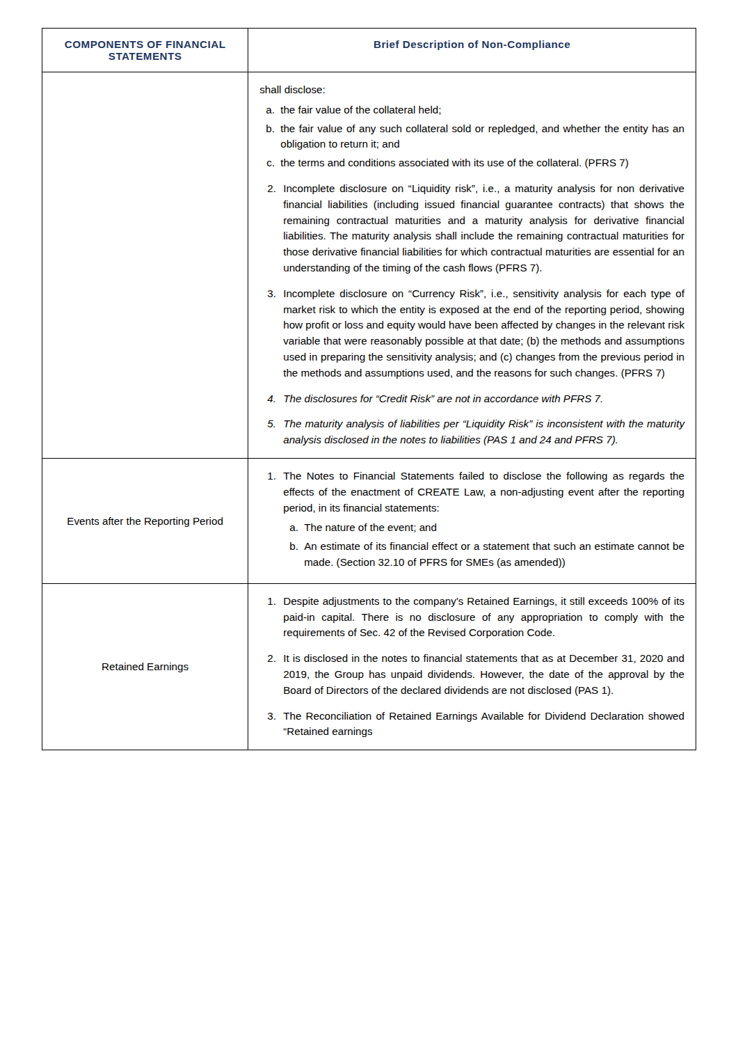| COMPONENTS OF FINANCIAL STATEMENTS | Brief Description of Non-Compliance |
| --- | --- |
| | shall disclose: the fair value of the collateral held; the fair value of any such collateral sold or repledged, and whether the entity has an obligation to return it; and the terms and conditions associated with its use of the collateral. (PFRS 7) Incomplete disclosure on “Liquidity risk”, i.e., a maturity analysis for non derivative financial liabilities (including issued financial guarantee contracts) that shows the remaining contractual maturities and a maturity analysis for derivative financial liabilities. The maturity analysis shall include the remaining contractual maturities for those derivative financial liabilities for which contractual maturities are essential for an understanding of the timing of the cash flows (PFRS 7). Incomplete disclosure on “Currency Risk”, i.e., sensitivity analysis for each type of market risk to which the entity is exposed at the end of the reporting period, showing how profit or loss and equity would have been affected by changes in the relevant risk variable that were reasonably possible at that date; (b) the methods and assumptions used in preparing the sensitivity analysis; and (c) changes from the previous period in the methods and assumptions used, and the reasons for such changes. (PFRS 7) The disclosures for “Credit Risk” are not in accordance with PFRS 7. The maturity analysis of liabilities per “Liquidity Risk” is inconsistent with the maturity analysis disclosed in the notes to liabilities (PAS 1 and 24 and PFRS 7). |
| Events after the Reporting Period | The Notes to Financial Statements failed to disclose the following as regards the effects of the enactment of CREATE Law, a non-adjusting event after the reporting period, in its financial statements: The nature of the event; and An estimate of its financial effect or a statement that such an estimate cannot be made. (Section 32.10 of PFRS for SMEs (as amended)) |
| Retained Earnings | Despite adjustments to the company's Retained Earnings, it still exceeds 100% of its paid-in capital. There is no disclosure of any appropriation to comply with the requirements of Sec. 42 of the Revised Corporation Code. It is disclosed in the notes to financial statements that as at December 31, 2020 and 2019, the Group has unpaid dividends. However, the date of the approval by the Board of Directors of the declared dividends are not disclosed (PAS 1). The Reconciliation of Retained Earnings Available for Dividend Declaration showed “Retained earnings |